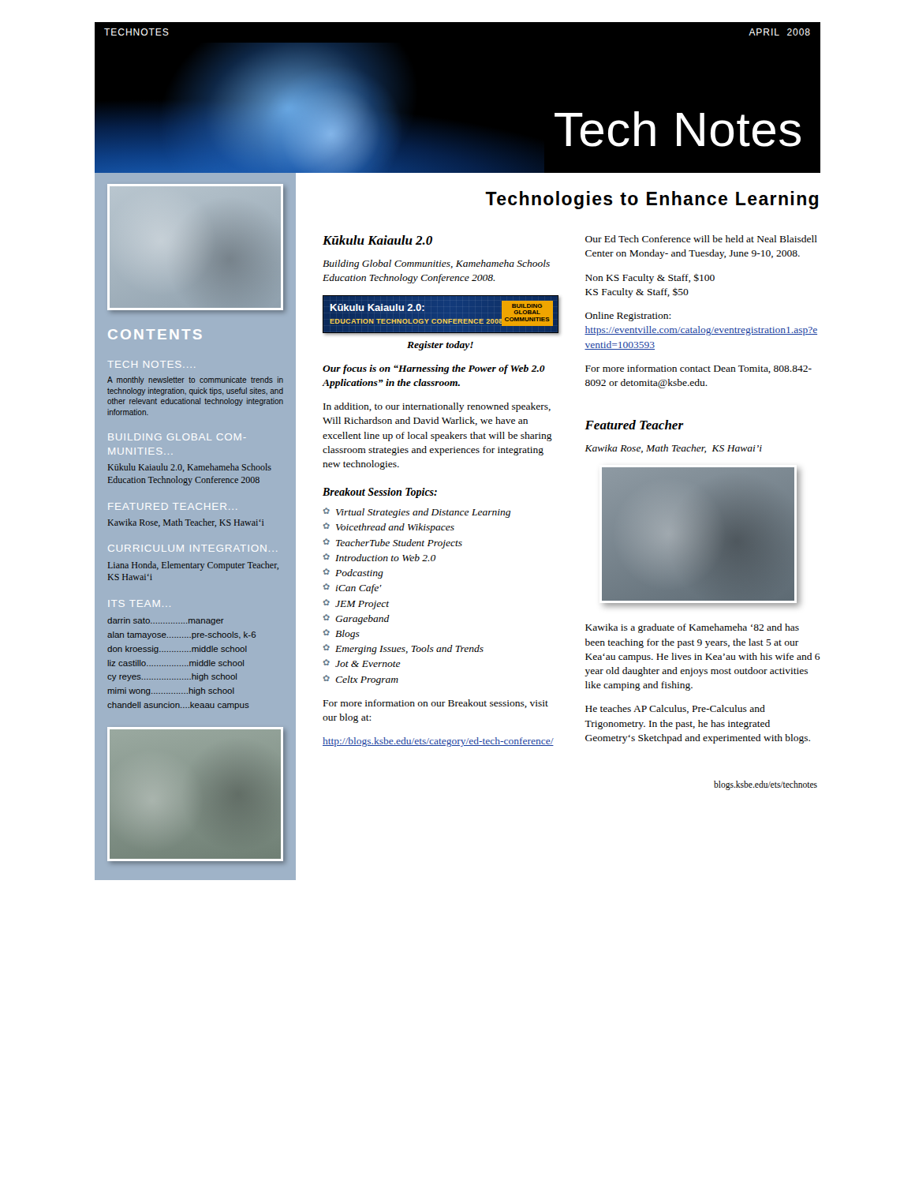TECHNOTES APRIL 2008
Tech Notes
CONTENTS
Tech Notes....
A monthly newsletter to communicate trends in technology integration, quick tips, useful sites, and other relevant educational technology integration information.
Building Global Com­munities...
Kūkulu Kaiaulu 2.0, Kamehameha Schools Education Technology Conference 2008
Featured Teacher...
Kawika Rose, Math Teacher, KS Hawai‘i
Curriculum Integra­tion...
Liana Honda, Elementary Computer Teacher, KS Hawai‘i
ITS Team...
darrin sato...............manager
alan tamayose..........pre-schools, k-6
don kroessig.............middle school
liz castillo.................middle school
cy reyes....................high school
mimi wong...............high school
chandell asuncion....keaau campus
Technologies to Enhance Learning
Kūkulu Kaiaulu 2.0
Building Global Communities, Kamehameha Schools Education Technology Conference 2008.
Kūkulu Kaiaulu 2.0:
EDUCATION TECHNOLOGY CONFERENCE 2008
BUILDING
GLOBAL
COMMUNITIES
Register today!
Our focus is on “Harnessing the Power of Web 2.0 Applications” in the classroom.
In addition, to our internationally renowned speakers, Will Richardson and David Warlick, we have an excellent line up of local speakers that will be sharing classroom strategies and experiences for integrating new technologies.
Breakout Session Topics:
Virtual Strategies and Distance Learning
Voicethread and Wikispaces
TeacherTube Student Projects
Introduction to Web 2.0
Podcasting
iCan Cafe′
JEM Project
Garageband
Blogs
Emerging Issues, Tools and Trends
Jot & Evernote
Celtx Program
For more information on our Breakout sessions, visit our blog at:
http://blogs.ksbe.edu/ets/category/ed-tech-conference/
Our Ed Tech Conference will be held at Neal Blaisdell Center on Monday- and Tuesday, June 9-10, 2008.
Non KS Faculty & Staff, $100
KS Faculty & Staff, $50
Online Registration:
https://eventville.com/catalog/eventregistration1.asp?eventid=1003593
For more information contact Dean Tomita, 808.842-8092 or detomita@ksbe.edu.
Featured Teacher
Kawika Rose, Math Teacher, KS Hawai’i
Kawika is a graduate of Kamehameha ‘82 and has been teaching for the past 9 years, the last 5 at our Kea‘au campus. He lives in Kea’au with his wife and 6 year old daughter and enjoys most outdoor activities like camping and fishing.
He teaches AP Calculus, Pre-Calculus and Trigonometry. In the past, he has integrated Geometry‘s Sketchpad and experimented with blogs.
blogs.ksbe.edu/ets/technotes